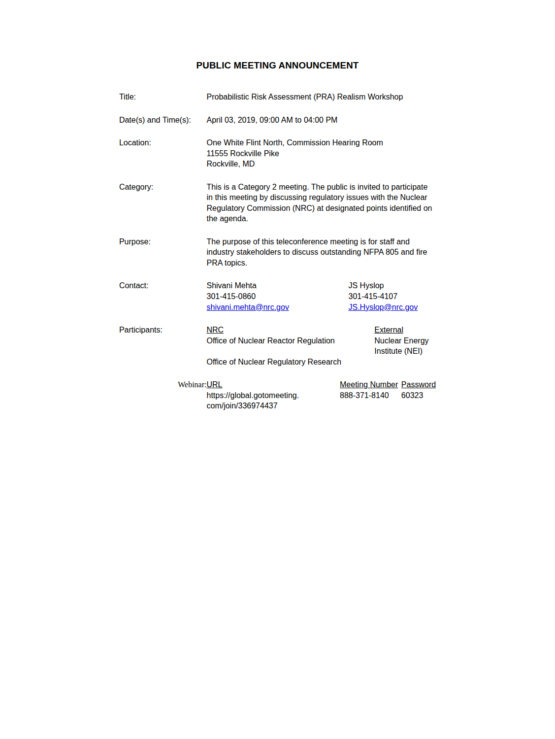PUBLIC MEETING ANNOUNCEMENT
| Title: | Probabilistic Risk Assessment (PRA) Realism Workshop |
| Date(s) and Time(s): | April 03, 2019, 09:00 AM to 04:00 PM |
| Location: | One White Flint North, Commission Hearing Room 11555 Rockville Pike Rockville, MD |
| Category: | This is a Category 2 meeting. The public is invited to participate in this meeting by discussing regulatory issues with the Nuclear Regulatory Commission (NRC) at designated points identified on the agenda. |
| Purpose: | The purpose of this teleconference meeting is for staff and industry stakeholders to discuss outstanding NFPA 805 and fire PRA topics. |
| Contact: | / Shivani Mehta 301-415-0860 shivani.mehta@nrc.gov / JS Hyslop 301-415-4107 JS.Hyslop@nrc.gov / |
| Participants: | / NRC / External / / Office of Nuclear Reactor Regulation / Nuclear Energy Institute (NEI) / / Office of Nuclear Regulatory Research / / |
| Webinar: | / URL / Meeting Number / Password / / https://global.gotomeeting. com/join/336974437 / 888-371-8140 / 60323 / |